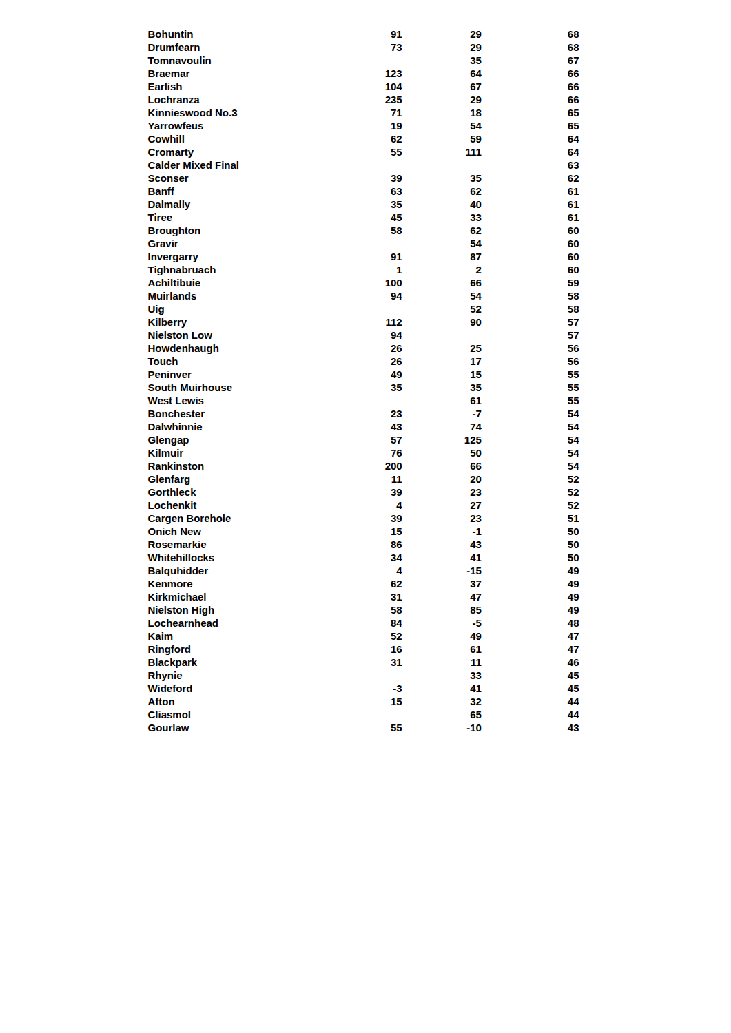| Bohuntin | 91 | 29 | 68 |
| Drumfearn | 73 | 29 | 68 |
| Tomnavoulin | | 35 | 67 |
| Braemar | 123 | 64 | 66 |
| Earlish | 104 | 67 | 66 |
| Lochranza | 235 | 29 | 66 |
| Kinnieswood No.3 | 71 | 18 | 65 |
| Yarrowfeus | 19 | 54 | 65 |
| Cowhill | 62 | 59 | 64 |
| Cromarty | 55 | 111 | 64 |
| Calder Mixed Final | | | 63 |
| Sconser | 39 | 35 | 62 |
| Banff | 63 | 62 | 61 |
| Dalmally | 35 | 40 | 61 |
| Tiree | 45 | 33 | 61 |
| Broughton | 58 | 62 | 60 |
| Gravir | | 54 | 60 |
| Invergarry | 91 | 87 | 60 |
| Tighnabruach | 1 | 2 | 60 |
| Achiltibuie | 100 | 66 | 59 |
| Muirlands | 94 | 54 | 58 |
| Uig | | 52 | 58 |
| Kilberry | 112 | 90 | 57 |
| Nielston Low | 94 | | 57 |
| Howdenhaugh | 26 | 25 | 56 |
| Touch | 26 | 17 | 56 |
| Peninver | 49 | 15 | 55 |
| South Muirhouse | 35 | 35 | 55 |
| West Lewis | | 61 | 55 |
| Bonchester | 23 | -7 | 54 |
| Dalwhinnie | 43 | 74 | 54 |
| Glengap | 57 | 125 | 54 |
| Kilmuir | 76 | 50 | 54 |
| Rankinston | 200 | 66 | 54 |
| Glenfarg | 11 | 20 | 52 |
| Gorthleck | 39 | 23 | 52 |
| Lochenkit | 4 | 27 | 52 |
| Cargen Borehole | 39 | 23 | 51 |
| Onich New | 15 | -1 | 50 |
| Rosemarkie | 86 | 43 | 50 |
| Whitehillocks | 34 | 41 | 50 |
| Balquhidder | 4 | -15 | 49 |
| Kenmore | 62 | 37 | 49 |
| Kirkmichael | 31 | 47 | 49 |
| Nielston High | 58 | 85 | 49 |
| Lochearnhead | 84 | -5 | 48 |
| Kaim | 52 | 49 | 47 |
| Ringford | 16 | 61 | 47 |
| Blackpark | 31 | 11 | 46 |
| Rhynie | | 33 | 45 |
| Wideford | -3 | 41 | 45 |
| Afton | 15 | 32 | 44 |
| Cliasmol | | 65 | 44 |
| Gourlaw | 55 | -10 | 43 |